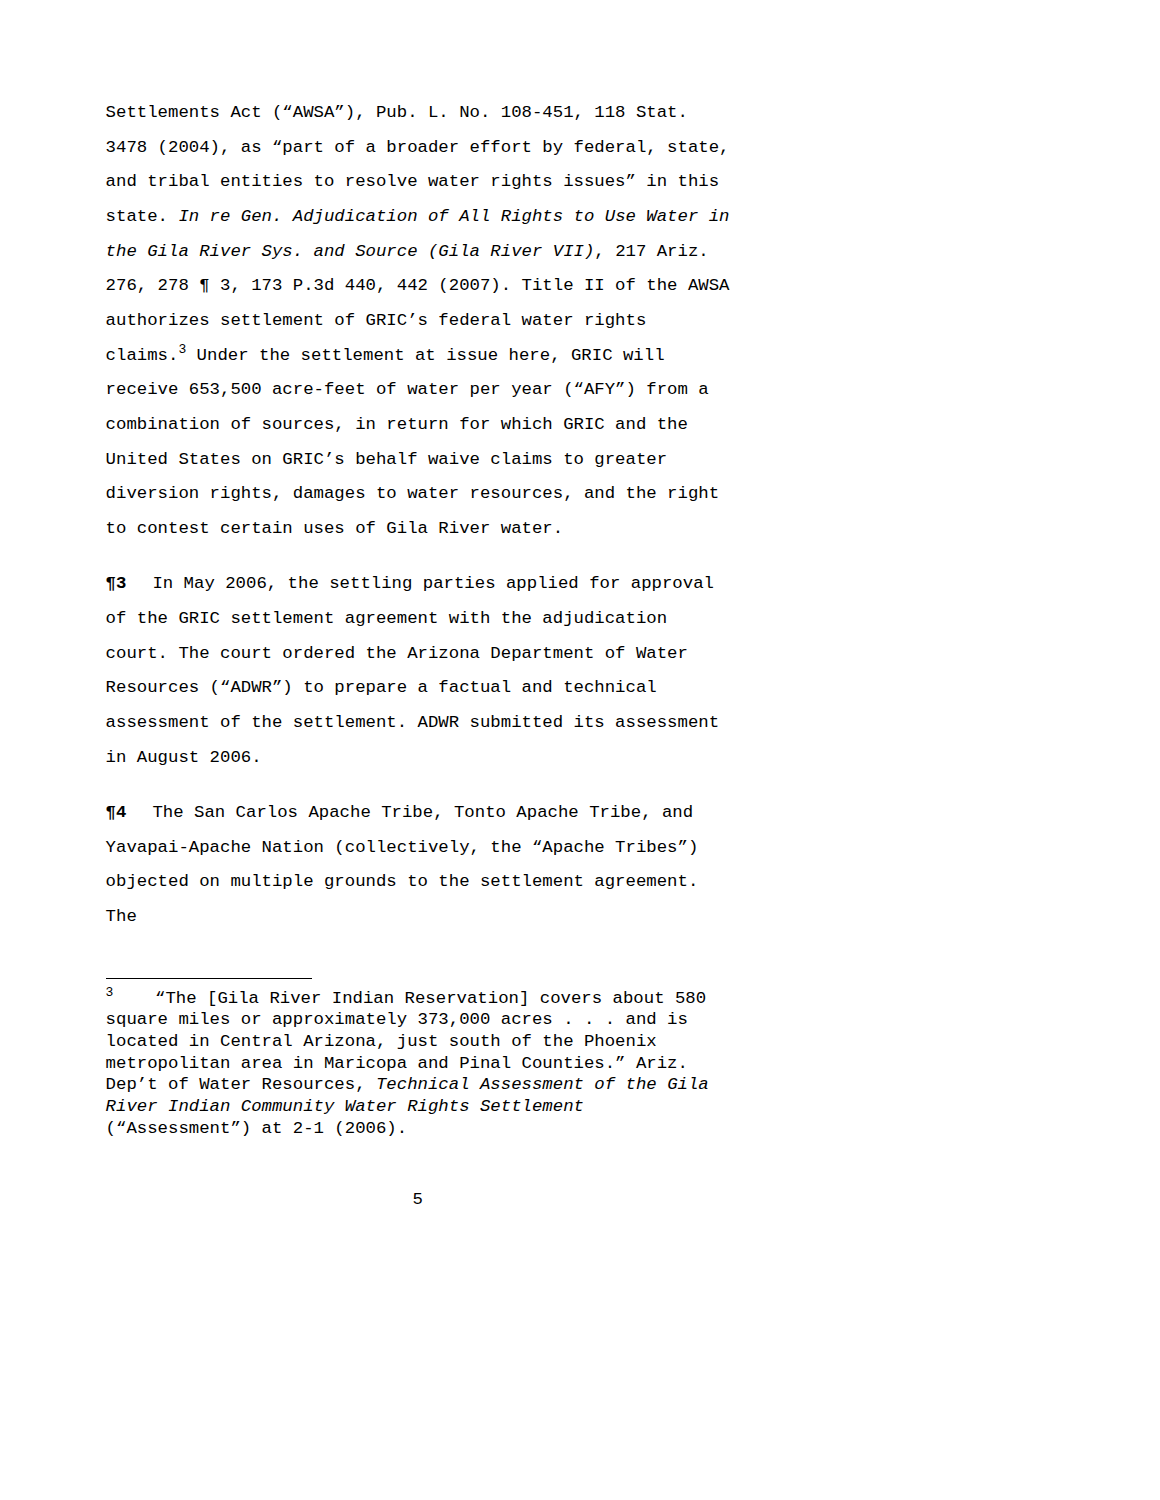Settlements Act (“AWSA”), Pub. L. No. 108-451, 118 Stat. 3478 (2004), as “part of a broader effort by federal, state, and tribal entities to resolve water rights issues” in this state. In re Gen. Adjudication of All Rights to Use Water in the Gila River Sys. and Source (Gila River VII), 217 Ariz. 276, 278 ¶ 3, 173 P.3d 440, 442 (2007). Title II of the AWSA authorizes settlement of GRIC’s federal water rights claims.3 Under the settlement at issue here, GRIC will receive 653,500 acre-feet of water per year (“AFY”) from a combination of sources, in return for which GRIC and the United States on GRIC’s behalf waive claims to greater diversion rights, damages to water resources, and the right to contest certain uses of Gila River water.
¶3 In May 2006, the settling parties applied for approval of the GRIC settlement agreement with the adjudication court. The court ordered the Arizona Department of Water Resources (“ADWR”) to prepare a factual and technical assessment of the settlement. ADWR submitted its assessment in August 2006.
¶4 The San Carlos Apache Tribe, Tonto Apache Tribe, and Yavapai-Apache Nation (collectively, the “Apache Tribes”) objected on multiple grounds to the settlement agreement. The
3 “The [Gila River Indian Reservation] covers about 580 square miles or approximately 373,000 acres . . . and is located in Central Arizona, just south of the Phoenix metropolitan area in Maricopa and Pinal Counties.” Ariz. Dep’t of Water Resources, Technical Assessment of the Gila River Indian Community Water Rights Settlement (“Assessment”) at 2-1 (2006).
5